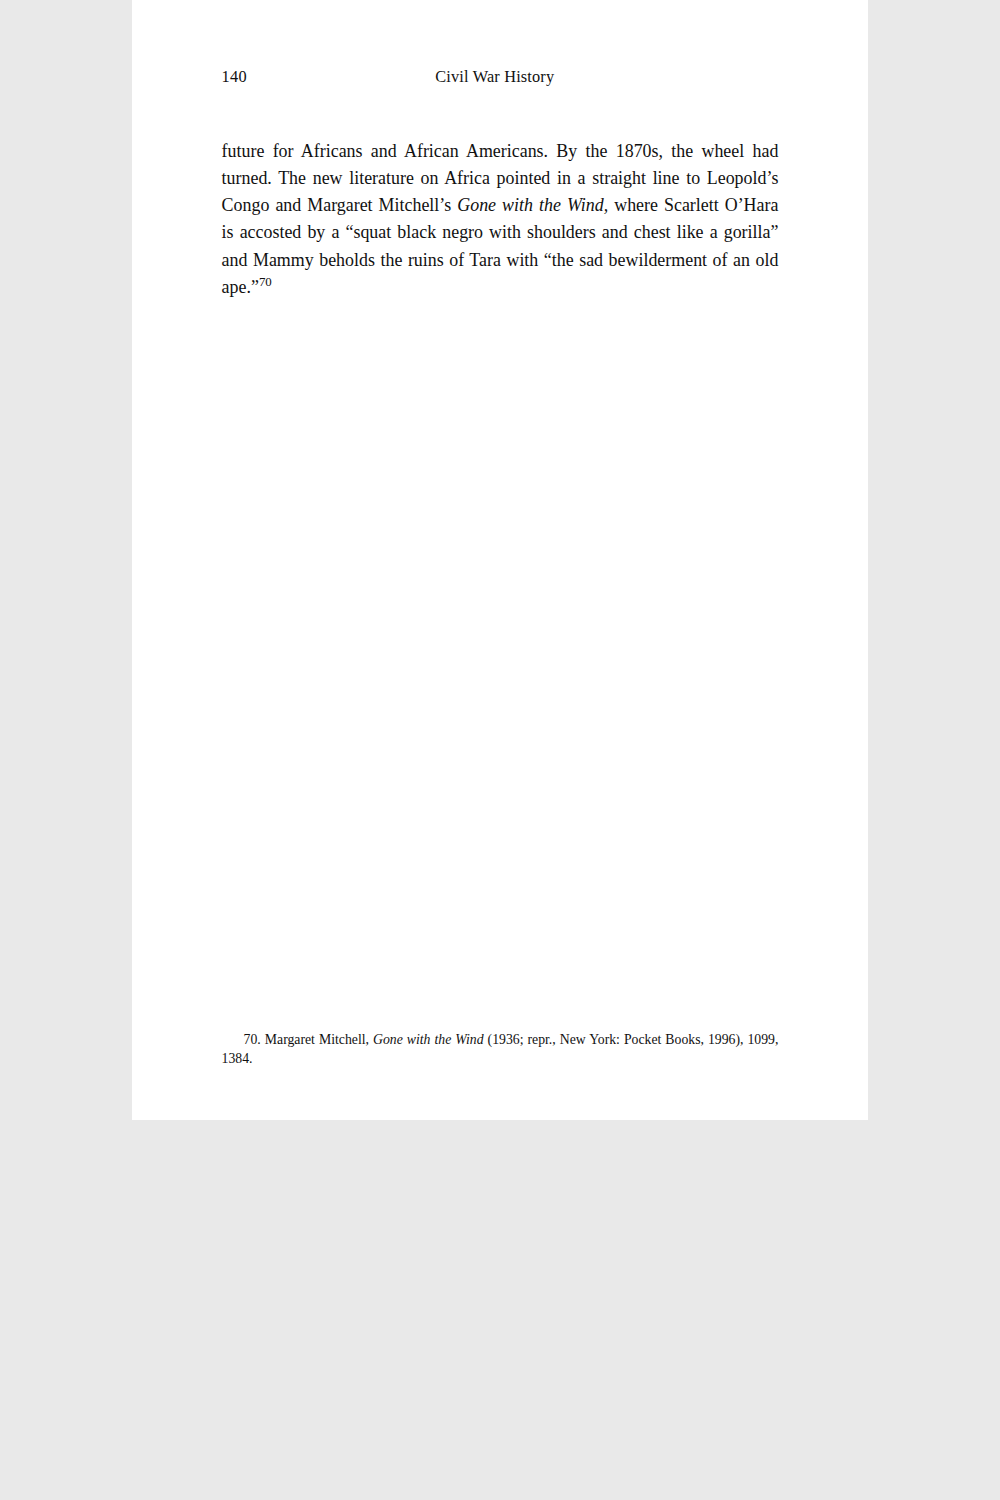140 Civil War History
future for Africans and African Americans. By the 1870s, the wheel had turned. The new literature on Africa pointed in a straight line to Leopold’s Congo and Margaret Mitchell’s Gone with the Wind, where Scarlett O’Hara is accosted by a “squat black negro with shoulders and chest like a gorilla” and Mammy beholds the ruins of Tara with “the sad bewilderment of an old ape.”70
70. Margaret Mitchell, Gone with the Wind (1936; repr., New York: Pocket Books, 1996), 1099, 1384.